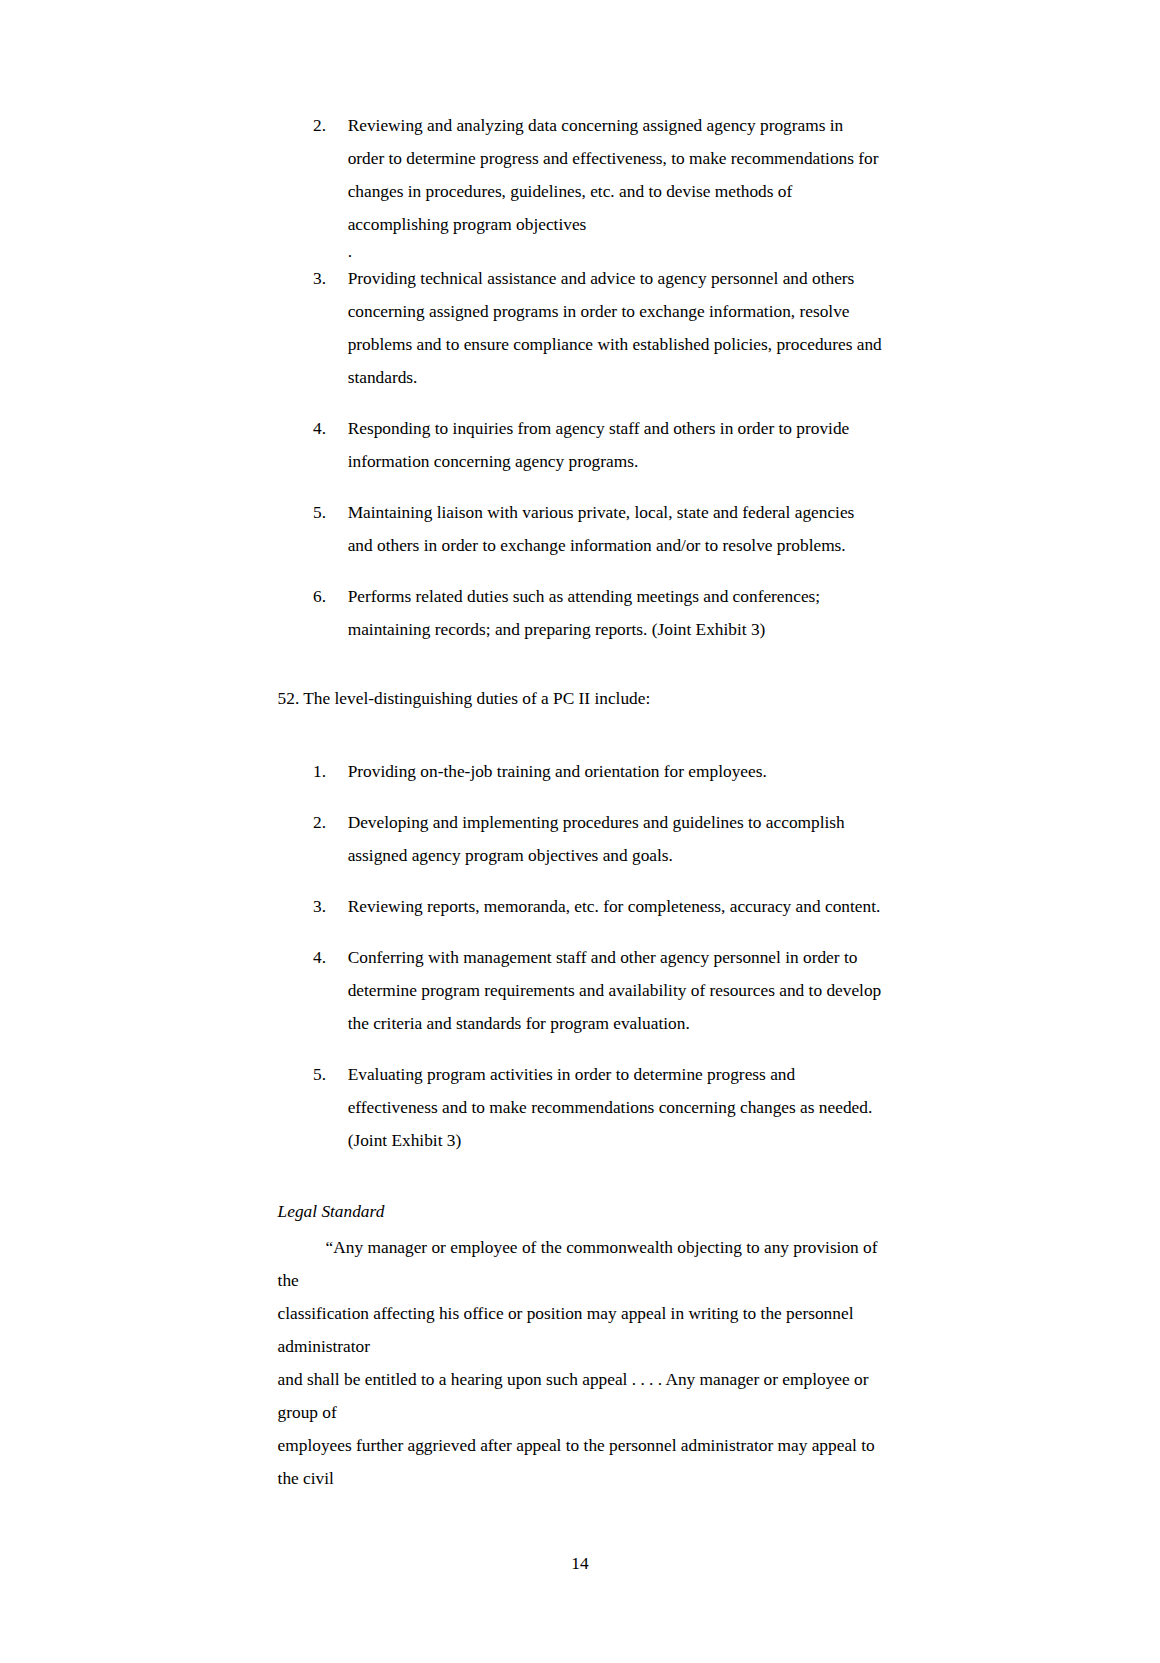Reviewing and analyzing data concerning assigned agency programs in order to determine progress and effectiveness, to make recommendations for changes in procedures, guidelines, etc. and to devise methods of accomplishing program objectives
.
Providing technical assistance and advice to agency personnel and others concerning assigned programs in order to exchange information, resolve problems and to ensure compliance with established policies, procedures and standards.
Responding to inquiries from agency staff and others in order to provide information concerning agency programs.
Maintaining liaison with various private, local, state and federal agencies and others in order to exchange information and/or to resolve problems.
Performs related duties such as attending meetings and conferences; maintaining records; and preparing reports. (Joint Exhibit 3)
52. The level-distinguishing duties of a PC II include:
Providing on-the-job training and orientation for employees.
Developing and implementing procedures and guidelines to accomplish assigned agency program objectives and goals.
Reviewing reports, memoranda, etc. for completeness, accuracy and content.
Conferring with management staff and other agency personnel in order to determine program requirements and availability of resources and to develop the criteria and standards for program evaluation.
Evaluating program activities in order to determine progress and effectiveness and to make recommendations concerning changes as needed. (Joint Exhibit 3)
Legal Standard
“Any manager or employee of the commonwealth objecting to any provision of the
classification affecting his office or position may appeal in writing to the personnel administrator
and shall be entitled to a hearing upon such appeal . . . . Any manager or employee or group of
employees further aggrieved after appeal to the personnel administrator may appeal to the civil
14